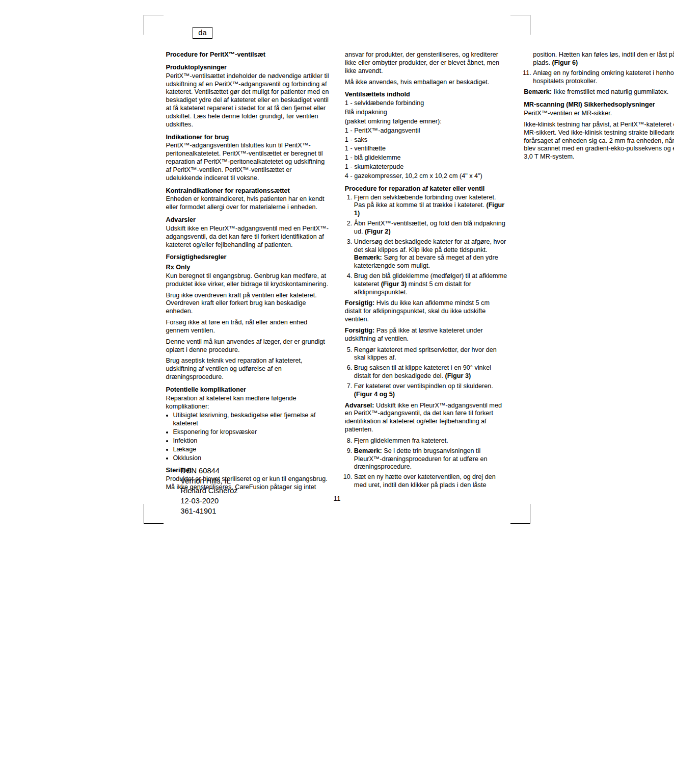da
Procedure for PeritX™-ventilsæt
Produktoplysninger
PeritX™-ventilsættet indeholder de nødvendige artikler til udskiftning af en PeritX™-adgangsventil og forbinding af kateteret. Ventilsættet gør det muligt for patienter med en beskadiget ydre del af kateteret eller en beskadiget ventil at få kateteret repareret i stedet for at få den fjernet eller udskiftet. Læs hele denne folder grundigt, før ventilen udskiftes.
Indikationer for brug
PeritX™-adgangsventilen tilsluttes kun til PeritX™-peritonealkatetetet. PeritX™-ventilsættet er beregnet til reparation af PeritX™-peritonealkatetetet og udskiftning af PeritX™-ventilen. PeritX™-ventilsættet er udelukkende indiceret til voksne.
Kontraindikationer for reparationssættet
Enheden er kontraindiceret, hvis patienten har en kendt eller formodet allergi over for materialerne i enheden.
Advarsler
Udskift ikke en PleurX™-adgangsventil med en PeritX™-adgangsventil, da det kan føre til forkert identifikation af kateteret og/eller fejlbehandling af patienten.
Forsigtighedsregler
Rx Only
Kun beregnet til engangsbrug. Genbrug kan medføre, at produktet ikke virker, eller bidrage til krydskontaminering.
Brug ikke overdreven kraft på ventilen eller kateteret. Overdreven kraft eller forkert brug kan beskadige enheden.
Forsøg ikke at føre en tråd, nål eller anden enhed gennem ventilen.
Denne ventil må kun anvendes af læger, der er grundigt oplært i denne procedure.
Brug aseptisk teknik ved reparation af kateteret, udskiftning af ventilen og udførelse af en dræningsprocedure.
Potentielle komplikationer
Reparation af kateteret kan medføre følgende komplikationer:
Utilsigtet løsrivning, beskadigelse eller fjernelse af kateteret
Eksponering for kropsvæsker
Infektion
Lækage
Okklusion
Sterilitet
Produktet er blevet steriliseret og er kun til engangsbrug. Må ikke gensteriliseres. CareFusion påtager sig intet ansvar for produkter, der gensteriliseres, og krediterer ikke eller ombytter produkter, der er blevet åbnet, men ikke anvendt.
Må ikke anvendes, hvis emballagen er beskadiget.
Ventilsættets indhold
1 - selvklæbende forbinding
Blå indpakning
(pakket omkring følgende emner):
1 - PeritX™-adgangsventil
1 - saks
1 - ventilhætte
1 - blå glideklemme
1 - skumkateterpude
4 - gazekompresser, 10,2 cm x 10,2 cm (4" x 4")
Procedure for reparation af kateter eller ventil
Fjern den selvklæbende forbinding over kateteret. Pas på ikke at komme til at trække i kateteret. (Figur 1)
Åbn PeritX™-ventilsættet, og fold den blå indpakning ud. (Figur 2)
Undersøg det beskadigede kateter for at afgøre, hvor det skal klippes af. Klip ikke på dette tidspunkt.
Bemærk: Sørg for at bevare så meget af den ydre kateterlængde som muligt.
Brug den blå glideklemme (medfølger) til at afklemme kateteret (Figur 3) mindst 5 cm distalt for afklipningspunktet.
Forsigtig: Hvis du ikke kan afklemme mindst 5 cm distalt for afklipningspunktet, skal du ikke udskifte ventilen.
Forsigtig: Pas på ikke at løsrive kateteret under udskiftning af ventilen.
Rengør kateteret med spritservietter, der hvor den skal klippes af.
Brug saksen til at klippe kateteret i en 90° vinkel distalt for den beskadigede del. (Figur 3)
Før kateteret over ventilspindlen op til skulderen. (Figur 4 og 5)
Advarsel: Udskift ikke en PleurX™-adgangsventil med en PeritX™-adgangsventil, da det kan føre til forkert identifikation af kateteret og/eller fejlbehandling af patienten.
Fjern glideklemmen fra kateteret.
Bemærk: Se i dette trin brugsanvisningen til PleurX™-dræningsproceduren for at udføre en dræningsprocedure.
Sæt en ny hætte over kateterventilen, og drej den med uret, indtil den klikker på plads i den låste position. Hætten kan føles løs, indtil den er låst på plads. (Figur 6)
Anlæg en ny forbinding omkring kateteret i henhold til hospitalets protokoller.
Bemærk: Ikke fremstillet med naturlig gummilatex.
MR-scanning (MRI) Sikkerhedsoplysninger
PeritX™-ventilen er MR-sikker.
Ikke-klinisk testning har påvist, at PeritX™-kateteret er MR-sikkert. Ved ikke-klinisk testning strakte billedartefakt forårsaget af enheden sig ca. 2 mm fra enheden, når blev scannet med en gradient-ekko-pulssekvens og et 3,0 T MR-system.
11
DCN 60844
Vernon Hills, IL
Richard Cisneroz
12-03-2020
361-41901